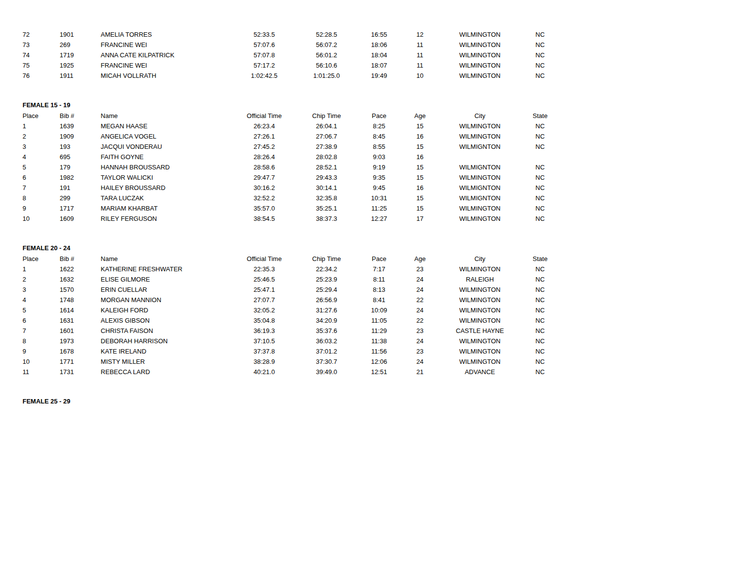| 72 | 1901 | AMELIA TORRES | 52:33.5 | 52:28.5 | 16:55 | 12 | WILMINGTON | NC |
| 73 | 269 | FRANCINE WEI | 57:07.6 | 56:07.2 | 18:06 | 11 | WILMINGTON | NC |
| 74 | 1719 | ANNA CATE KILPATRICK | 57:07.8 | 56:01.2 | 18:04 | 11 | WILMINGTON | NC |
| 75 | 1925 | FRANCINE WEI | 57:17.2 | 56:10.6 | 18:07 | 11 | WILMINGTON | NC |
| 76 | 1911 | MICAH VOLLRATH | 1:02:42.5 | 1:01:25.0 | 19:49 | 10 | WILMINGTON | NC |
| FEMALE 15 - 19 |
| Place | Bib # | Name | Official Time | Chip Time | Pace | Age | City | State |
| 1 | 1639 | MEGAN HAASE | 26:23.4 | 26:04.1 | 8:25 | 15 | WILMINGTON | NC |
| 2 | 1909 | ANGELICA VOGEL | 27:26.1 | 27:06.7 | 8:45 | 16 | WILMINGTON | NC |
| 3 | 193 | JACQUI VONDERAU | 27:45.2 | 27:38.9 | 8:55 | 15 | WILMIGNTON | NC |
| 4 | 695 | FAITH GOYNE | 28:26.4 | 28:02.8 | 9:03 | 16 | | |
| 5 | 179 | HANNAH BROUSSARD | 28:58.6 | 28:52.1 | 9:19 | 15 | WILMIGNTON | NC |
| 6 | 1982 | TAYLOR WALICKI | 29:47.7 | 29:43.3 | 9:35 | 15 | WILMINGTON | NC |
| 7 | 191 | HAILEY BROUSSARD | 30:16.2 | 30:14.1 | 9:45 | 16 | WILMIGNTON | NC |
| 8 | 299 | TARA LUCZAK | 32:52.2 | 32:35.8 | 10:31 | 15 | WILMIGNTON | NC |
| 9 | 1717 | MARIAM KHARBAT | 35:57.0 | 35:25.1 | 11:25 | 15 | WILMINGTON | NC |
| 10 | 1609 | RILEY FERGUSON | 38:54.5 | 38:37.3 | 12:27 | 17 | WILMINGTON | NC |
| FEMALE 20 - 24 |
| Place | Bib # | Name | Official Time | Chip Time | Pace | Age | City | State |
| 1 | 1622 | KATHERINE FRESHWATER | 22:35.3 | 22:34.2 | 7:17 | 23 | WILMINGTON | NC |
| 2 | 1632 | ELISE GILMORE | 25:46.5 | 25:23.9 | 8:11 | 24 | RALEIGH | NC |
| 3 | 1570 | ERIN CUELLAR | 25:47.1 | 25:29.4 | 8:13 | 24 | WILMINGTON | NC |
| 4 | 1748 | MORGAN MANNION | 27:07.7 | 26:56.9 | 8:41 | 22 | WILMINGTON | NC |
| 5 | 1614 | KALEIGH FORD | 32:05.2 | 31:27.6 | 10:09 | 24 | WILMINGTON | NC |
| 6 | 1631 | ALEXIS GIBSON | 35:04.8 | 34:20.9 | 11:05 | 22 | WILMINGTON | NC |
| 7 | 1601 | CHRISTA FAISON | 36:19.3 | 35:37.6 | 11:29 | 23 | CASTLE HAYNE | NC |
| 8 | 1973 | DEBORAH HARRISON | 37:10.5 | 36:03.2 | 11:38 | 24 | WILMINGTON | NC |
| 9 | 1678 | KATE IRELAND | 37:37.8 | 37:01.2 | 11:56 | 23 | WILMINGTON | NC |
| 10 | 1771 | MISTY MILLER | 38:28.9 | 37:30.7 | 12:06 | 24 | WILMINGTON | NC |
| 11 | 1731 | REBECCA LARD | 40:21.0 | 39:49.0 | 12:51 | 21 | ADVANCE | NC |
| FEMALE 25 - 29 |